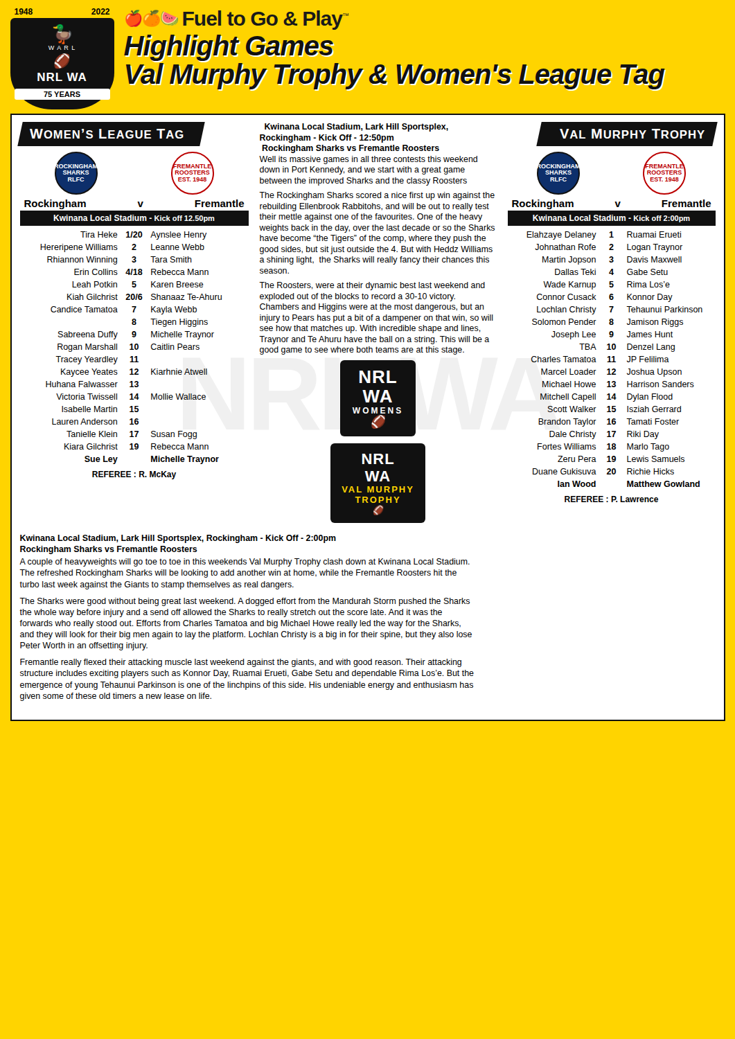19482022
🦆
W A R L
🏈
NRL WA
75 YEARS
🍎🍊🍉 Fuel to Go & Play™
Highlight Games
Val Murphy Trophy & Women's League Tag
NRL WA
WOMEN’S LEAGUE TAG
ROCKINGHAM
SHARKS
RLFC
FREMANTLE
ROOSTERS
EST. 1948
Rockingham v Fremantle
Kwinana Local Stadium - Kick off 12.50pm
| Tira Heke | 1/20 | Aynslee Henry |
| Hereripene Williams | 2 | Leanne Webb |
| Rhiannon Winning | 3 | Tara Smith |
| Erin Collins | 4/18 | Rebecca Mann |
| Leah Potkin | 5 | Karen Breese |
| Kiah Gilchrist | 20/6 | Shanaaz Te-Ahuru |
| Candice Tamatoa | 7 | Kayla Webb |
| | 8 | Tiegen Higgins |
| Sabreena Duffy | 9 | Michelle Traynor |
| Rogan Marshall | 10 | Caitlin Pears |
| Tracey Yeardley | 11 | |
| Kaycee Yeates | 12 | Kiarhnie Atwell |
| Huhana Falwasser | 13 | |
| Victoria Twissell | 14 | Mollie Wallace |
| Isabelle Martin | 15 | |
| Lauren Anderson | 16 | |
| Tanielle Klein | 17 | Susan Fogg |
| Kiara Gilchrist | 19 | Rebecca Mann |
| Sue Ley | | Michelle Traynor |
REFEREE : R. McKay
Kwinana Local Stadium, Lark Hill Sportsplex, Rockingham - Kick Off - 12:50pm
Rockingham Sharks vs Fremantle Roosters
Well its massive games in all three contests this weekend down in Port Kennedy, and we start with a great game between the improved Sharks and the classy Roosters
The Rockingham Sharks scored a nice first up win against the rebuilding Ellenbrook Rabbitohs, and will be out to really test their mettle against one of the favourites. One of the heavy weights back in the day, over the last decade or so the Sharks have become “the Tigers” of the comp, where they push the good sides, but sit just outside the 4. But with Heddz Williams a shining light, the Sharks will really fancy their chances this season.
The Roosters, were at their dynamic best last weekend and exploded out of the blocks to record a 30-10 victory. Chambers and Higgins were at the most dangerous, but an injury to Pears has put a bit of a dampener on that win, so will see how that matches up. With incredible shape and lines, Traynor and Te Ahuru have the ball on a string. This will be a good game to see where both teams are at this stage.
NRL
WA
WOMENS
🏈
NRL
WA
VAL MURPHY
TROPHY
🏈
VAL MURPHY TROPHY
ROCKINGHAM
SHARKS
RLFC
FREMANTLE
ROOSTERS
EST. 1948
Rockingham v Fremantle
Kwinana Local Stadium - Kick off 2:00pm
| Elahzaye Delaney | 1 | Ruamai Erueti |
| Johnathan Rofe | 2 | Logan Traynor |
| Martin Jopson | 3 | Davis Maxwell |
| Dallas Teki | 4 | Gabe Setu |
| Wade Karnup | 5 | Rima Los’e |
| Connor Cusack | 6 | Konnor Day |
| Lochlan Christy | 7 | Tehaunui Parkinson |
| Solomon Pender | 8 | Jamison Riggs |
| Joseph Lee | 9 | James Hunt |
| TBA | 10 | Denzel Lang |
| Charles Tamatoa | 11 | JP Felilima |
| Marcel Loader | 12 | Joshua Upson |
| Michael Howe | 13 | Harrison Sanders |
| Mitchell Capell | 14 | Dylan Flood |
| Scott Walker | 15 | Isziah Gerrard |
| Brandon Taylor | 16 | Tamati Foster |
| Dale Christy | 17 | Riki Day |
| Fortes Williams | 18 | Marlo Tago |
| Zeru Pera | 19 | Lewis Samuels |
| Duane Gukisuva | 20 | Richie Hicks |
| Ian Wood | | Matthew Gowland |
REFEREE : P. Lawrence
Kwinana Local Stadium, Lark Hill Sportsplex, Rockingham - Kick Off - 2:00pm
Rockingham Sharks vs Fremantle Roosters
A couple of heavyweights will go toe to toe in this weekends Val Murphy Trophy clash down at Kwinana Local Stadium. The refreshed Rockingham Sharks will be looking to add another win at home, while the Fremantle Roosters hit the turbo last week against the Giants to stamp themselves as real dangers.
The Sharks were good without being great last weekend. A dogged effort from the Mandurah Storm pushed the Sharks the whole way before injury and a send off allowed the Sharks to really stretch out the score late. And it was the forwards who really stood out. Efforts from Charles Tamatoa and big Michael Howe really led the way for the Sharks, and they will look for their big men again to lay the platform. Lochlan Christy is a big in for their spine, but they also lose Peter Worth in an offsetting injury.
Fremantle really flexed their attacking muscle last weekend against the giants, and with good reason. Their attacking structure includes exciting players such as Konnor Day, Ruamai Erueti, Gabe Setu and dependable Rima Los’e. But the emergence of young Tehaunui Parkinson is one of the linchpins of this side. His undeniable energy and enthusiasm has given some of these old timers a new lease on life.